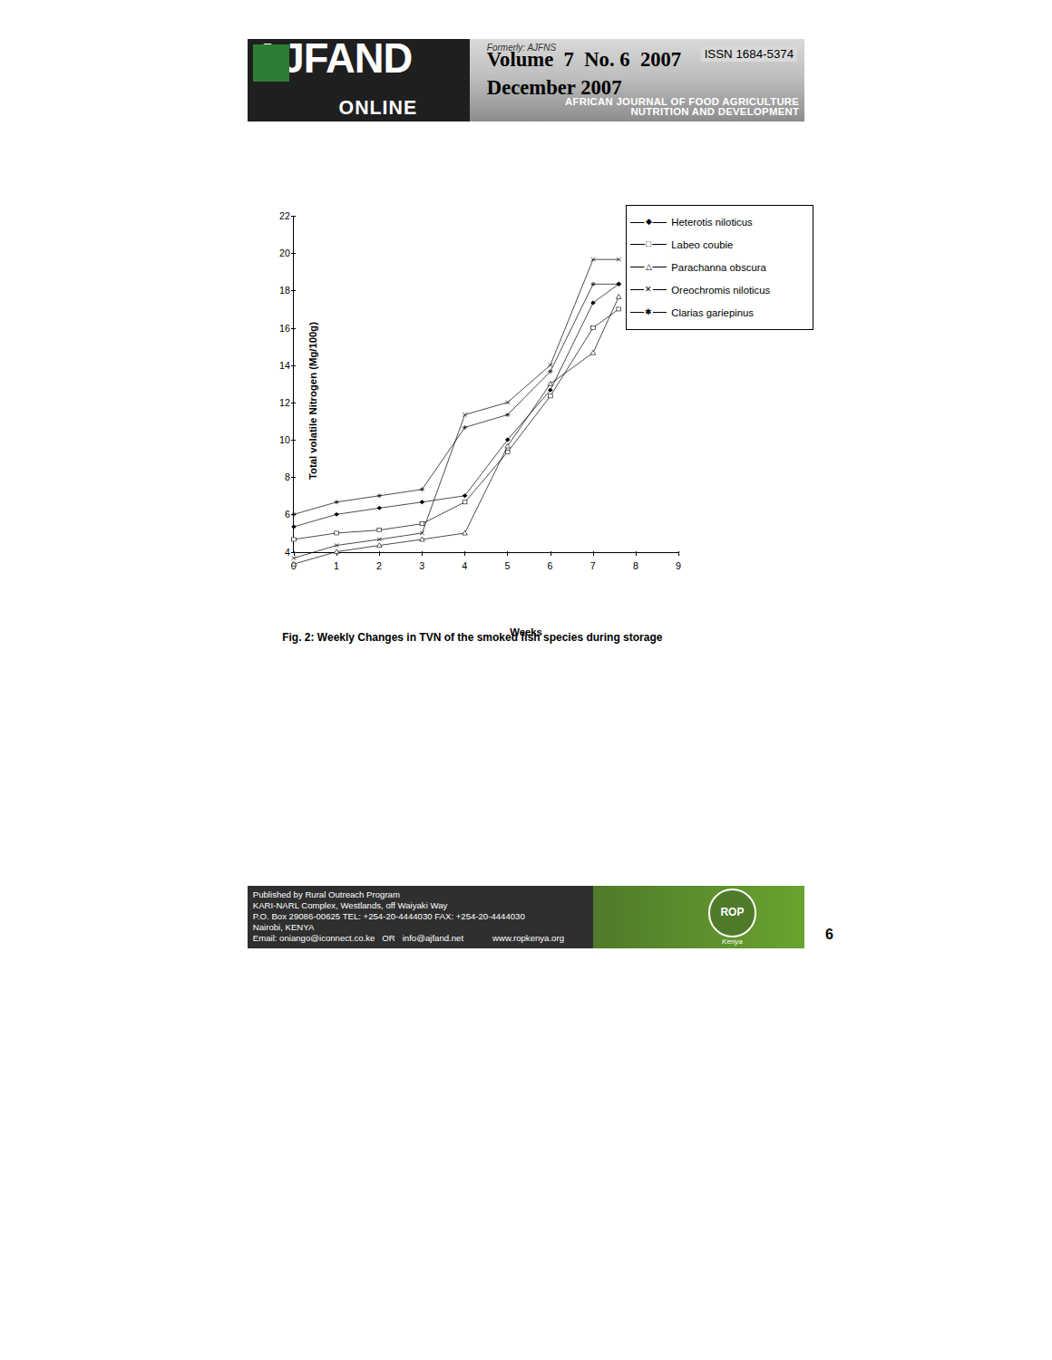AJFAND
ONLINE
Formerly: AJFNS
Volume 7 No. 6 2007
December 2007
ISSN 1684-5374
AFRICAN JOURNAL OF FOOD AGRICULTURE
NUTRITION AND DEVELOPMENT
Total volatile Nitrogen (Mg/100g)
◆ Heterotis niloticus
□ Labeo coubie
△ Parachanna obscura
✕ Oreochromis niloticus
✱ Clarias gariepinus
22
20
18
16
14
12
10
8
6
4
0
1
2
3
4
5
6
7
8
9
Weeks
Fig. 2: Weekly Changes in TVN of the smoked fish species during storage
Published by Rural Outreach Program
KARI-NARL Complex, Westlands, off Waiyaki Way
P.O. Box 29086-00625 TEL: +254-20-4444030 FAX: +254-20-4444030
Nairobi, KENYA
Email: oniango@iconnect.co.ke OR info@ajfand.net www.ropkenya.org
ROP
Kenya
6